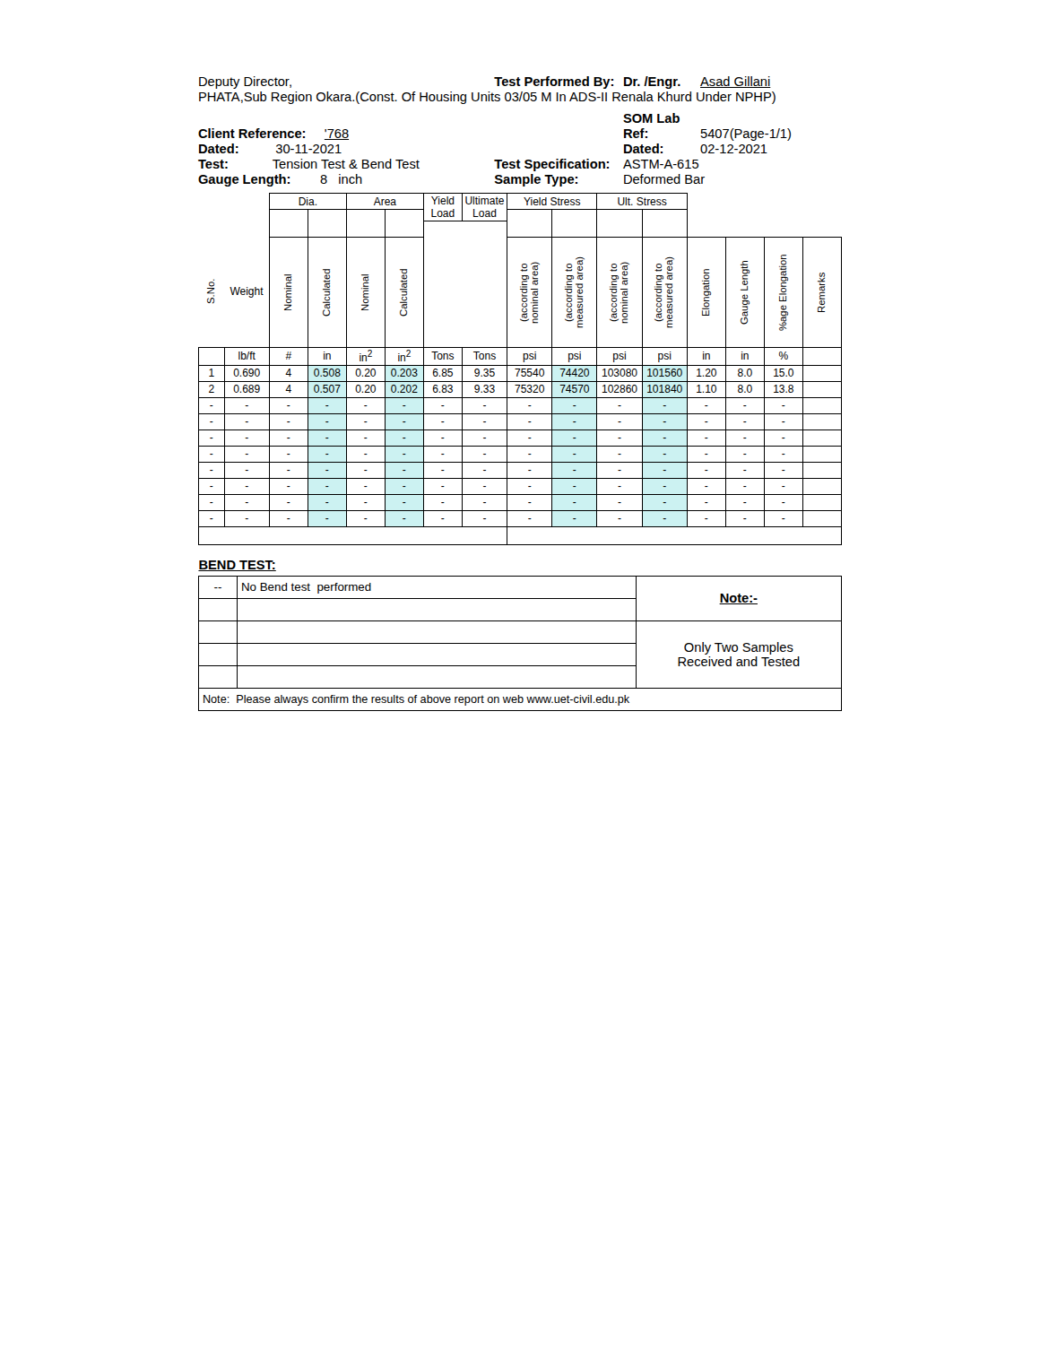| Deputy Director, | Test Performed By: | Dr. /Engr. | Asad Gillani |
| PHATA,Sub Region Okara.(Const. Of Housing Units 03/05 M In ADS-II Renala Khurd Under NPHP) |
| | SOM Lab |
| Client Reference: '768 | | Ref: | 5407(Page-1/1) |
| Dated: 30-11-2021 | | Dated: | 02-12-2021 |
| Test: Tension Test & Bend Test | Test Specification: | ASTM-A-615 |
| Gauge Length: 8 inch | Sample Type: | Deformed Bar |
| | | Dia. | Area | Yield Load | Ultimate Load | Yield Stress | Ult. Stress | | | | |
| S.No. | Weight | Nominal | Calculated | Nominal | Calculated | | | (according to nominal area) | (according to measured area) | (according to nominal area) | (according to measured area) | Elongation | Gauge Length | %age Elongation | Remarks |
| | lb/ft | # | in | in 2 | in 2 | Tons | Tons | psi | psi | psi | psi | in | in | % | |
| 1 | 0.690 | 4 | 0.508 | 0.20 | 0.203 | 6.85 | 9.35 | 75540 | 74420 | 103080 | 101560 | 1.20 | 8.0 | 15.0 | |
| 2 | 0.689 | 4 | 0.507 | 0.20 | 0.202 | 6.83 | 9.33 | 75320 | 74570 | 102860 | 101840 | 1.10 | 8.0 | 13.8 | |
| - | - | - | - | - | - | - | - | - | - | - | - | - | - | - | |
| - | - | - | - | - | - | - | - | - | - | - | - | - | - | - | |
| - | - | - | - | - | - | - | - | - | - | - | - | - | - | - | |
| - | - | - | - | - | - | - | - | - | - | - | - | - | - | - | |
| - | - | - | - | - | - | - | - | - | - | - | - | - | - | - | |
| - | - | - | - | - | - | - | - | - | - | - | - | - | - | - | |
| - | - | - | - | - | - | - | - | - | - | - | - | - | - | - | |
| - | - | - | - | - | - | - | - | - | - | - | - | - | - | - | |
| BEND TEST: |
| -- | No Bend test performed | Note:- |
| | | Only Two Samples Received and Tested |
| Note: Please always confirm the results of above report on web www.uet-civil.edu.pk |